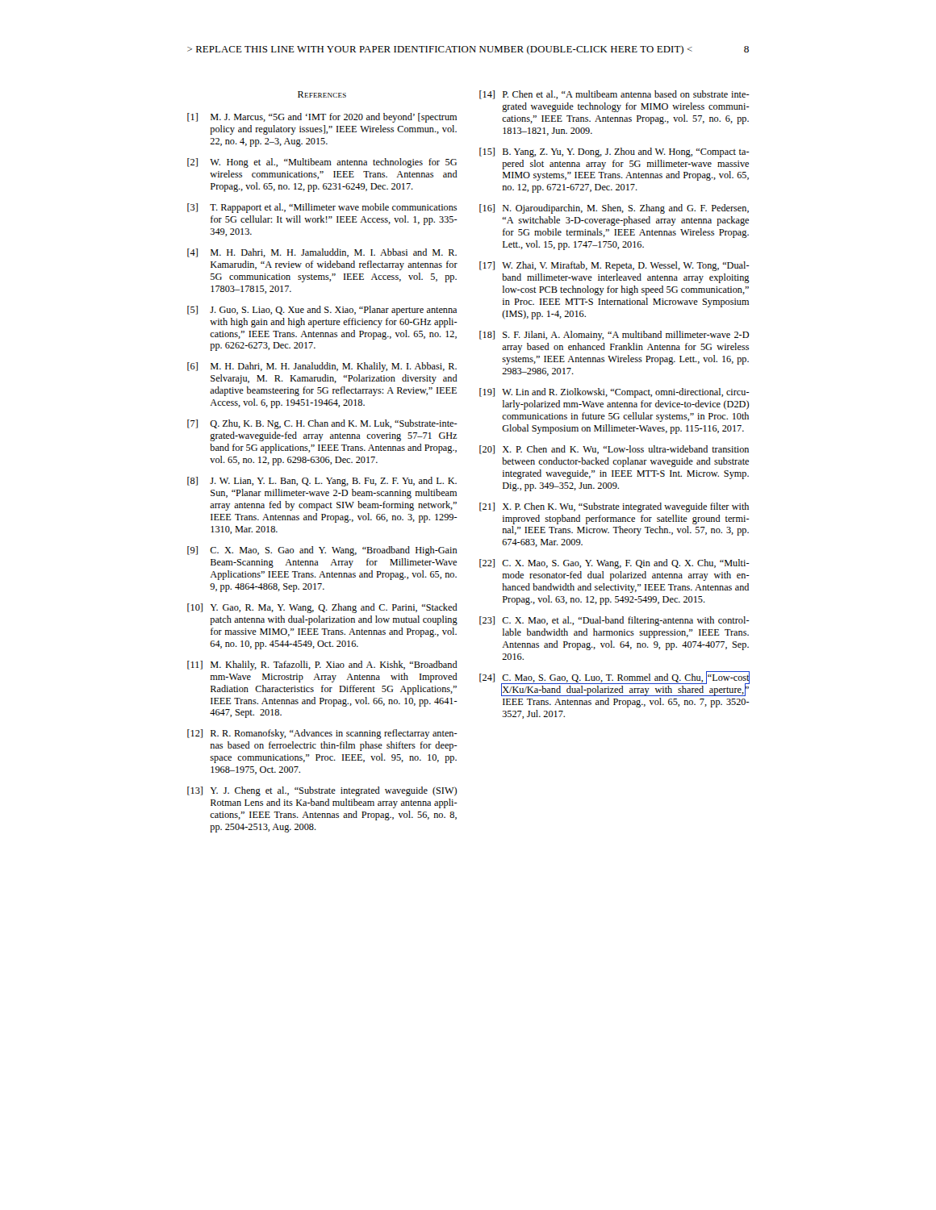> REPLACE THIS LINE WITH YOUR PAPER IDENTIFICATION NUMBER (DOUBLE-CLICK HERE TO EDIT) <
8
References
[1] M. J. Marcus, “5G and ‘IMT for 2020 and beyond’ [spectrum policy and regulatory issues],” IEEE Wireless Commun., vol. 22, no. 4, pp. 2–3, Aug. 2015.
[2] W. Hong et al., “Multibeam antenna technologies for 5G wireless communications,” IEEE Trans. Antennas and Propag., vol. 65, no. 12, pp. 6231-6249, Dec. 2017.
[3] T. Rappaport et al., “Millimeter wave mobile communications for 5G cellular: It will work!” IEEE Access, vol. 1, pp. 335-349, 2013.
[4] M. H. Dahri, M. H. Jamaluddin, M. I. Abbasi and M. R. Kamarudin, “A review of wideband reflectarray antennas for 5G communication systems,” IEEE Access, vol. 5, pp. 17803–17815, 2017.
[5] J. Guo, S. Liao, Q. Xue and S. Xiao, “Planar aperture antenna with high gain and high aperture efficiency for 60-GHz applications,” IEEE Trans. Antennas and Propag., vol. 65, no. 12, pp. 6262-6273, Dec. 2017.
[6] M. H. Dahri, M. H. Janaluddin, M. Khalily, M. I. Abbasi, R. Selvaraju, M. R. Kamarudin, “Polarization diversity and adaptive beamsteering for 5G reflectarrays: A Review,” IEEE Access, vol. 6, pp. 19451-19464, 2018.
[7] Q. Zhu, K. B. Ng, C. H. Chan and K. M. Luk, “Substrate-integrated-waveguide-fed array antenna covering 57–71 GHz band for 5G applications,” IEEE Trans. Antennas and Propag., vol. 65, no. 12, pp. 6298-6306, Dec. 2017.
[8] J. W. Lian, Y. L. Ban, Q. L. Yang, B. Fu, Z. F. Yu, and L. K. Sun, “Planar millimeter-wave 2-D beam-scanning multibeam array antenna fed by compact SIW beam-forming network,” IEEE Trans. Antennas and Propag., vol. 66, no. 3, pp. 1299-1310, Mar. 2018.
[9] C. X. Mao, S. Gao and Y. Wang, “Broadband High-Gain Beam-Scanning Antenna Array for Millimeter-Wave Applications” IEEE Trans. Antennas and Propag., vol. 65, no. 9, pp. 4864-4868, Sep. 2017.
[10] Y. Gao, R. Ma, Y. Wang, Q. Zhang and C. Parini, “Stacked patch antenna with dual-polarization and low mutual coupling for massive MIMO,” IEEE Trans. Antennas and Propag., vol. 64, no. 10, pp. 4544-4549, Oct. 2016.
[11] M. Khalily, R. Tafazolli, P. Xiao and A. Kishk, “Broadband mm-Wave Microstrip Array Antenna with Improved Radiation Characteristics for Different 5G Applications,” IEEE Trans. Antennas and Propag., vol. 66, no. 10, pp. 4641-4647, Sept. 2018.
[12] R. R. Romanofsky, “Advances in scanning reflectarray antennas based on ferroelectric thin-film phase shifters for deep-space communications,” Proc. IEEE, vol. 95, no. 10, pp. 1968–1975, Oct. 2007.
[13] Y. J. Cheng et al., “Substrate integrated waveguide (SIW) Rotman Lens and its Ka-band multibeam array antenna applications,” IEEE Trans. Antennas and Propag., vol. 56, no. 8, pp. 2504-2513, Aug. 2008.
[14] P. Chen et al., “A multibeam antenna based on substrate integrated waveguide technology for MIMO wireless communications,” IEEE Trans. Antennas Propag., vol. 57, no. 6, pp. 1813–1821, Jun. 2009.
[15] B. Yang, Z. Yu, Y. Dong, J. Zhou and W. Hong, “Compact tapered slot antenna array for 5G millimeter-wave massive MIMO systems,” IEEE Trans. Antennas and Propag., vol. 65, no. 12, pp. 6721-6727, Dec. 2017.
[16] N. Ojaroudiparchin, M. Shen, S. Zhang and G. F. Pedersen, “A switchable 3-D-coverage-phased array antenna package for 5G mobile terminals,” IEEE Antennas Wireless Propag. Lett., vol. 15, pp. 1747–1750, 2016.
[17] W. Zhai, V. Miraftab, M. Repeta, D. Wessel, W. Tong, “Dual-band millimeter-wave interleaved antenna array exploiting low-cost PCB technology for high speed 5G communication,” in Proc. IEEE MTT-S International Microwave Symposium (IMS), pp. 1-4, 2016.
[18] S. F. Jilani, A. Alomainy, “A multiband millimeter-wave 2-D array based on enhanced Franklin Antenna for 5G wireless systems,” IEEE Antennas Wireless Propag. Lett., vol. 16, pp. 2983–2986, 2017.
[19] W. Lin and R. Ziolkowski, “Compact, omni-directional, circularly-polarized mm-Wave antenna for device-to-device (D2D) communications in future 5G cellular systems,” in Proc. 10th Global Symposium on Millimeter-Waves, pp. 115-116, 2017.
[20] X. P. Chen and K. Wu, “Low-loss ultra-wideband transition between conductor-backed coplanar waveguide and substrate integrated waveguide,” in IEEE MTT-S Int. Microw. Symp. Dig., pp. 349–352, Jun. 2009.
[21] X. P. Chen K. Wu, “Substrate integrated waveguide filter with improved stopband performance for satellite ground terminal,” IEEE Trans. Microw. Theory Techn., vol. 57, no. 3, pp. 674-683, Mar. 2009.
[22] C. X. Mao, S. Gao, Y. Wang, F. Qin and Q. X. Chu, “Multi-mode resonator-fed dual polarized antenna array with enhanced bandwidth and selectivity,” IEEE Trans. Antennas and Propag., vol. 63, no. 12, pp. 5492-5499, Dec. 2015.
[23] C. X. Mao, et al., “Dual-band filtering-antenna with controllable bandwidth and harmonics suppression,” IEEE Trans. Antennas and Propag., vol. 64, no. 9, pp. 4074-4077, Sep. 2016.
[24] C. Mao, S. Gao, Q. Luo, T. Rommel and Q. Chu, “Low-cost X/Ku/Ka-band dual-polarized array with shared aperture,” IEEE Trans. Antennas and Propag., vol. 65, no. 7, pp. 3520-3527, Jul. 2017.